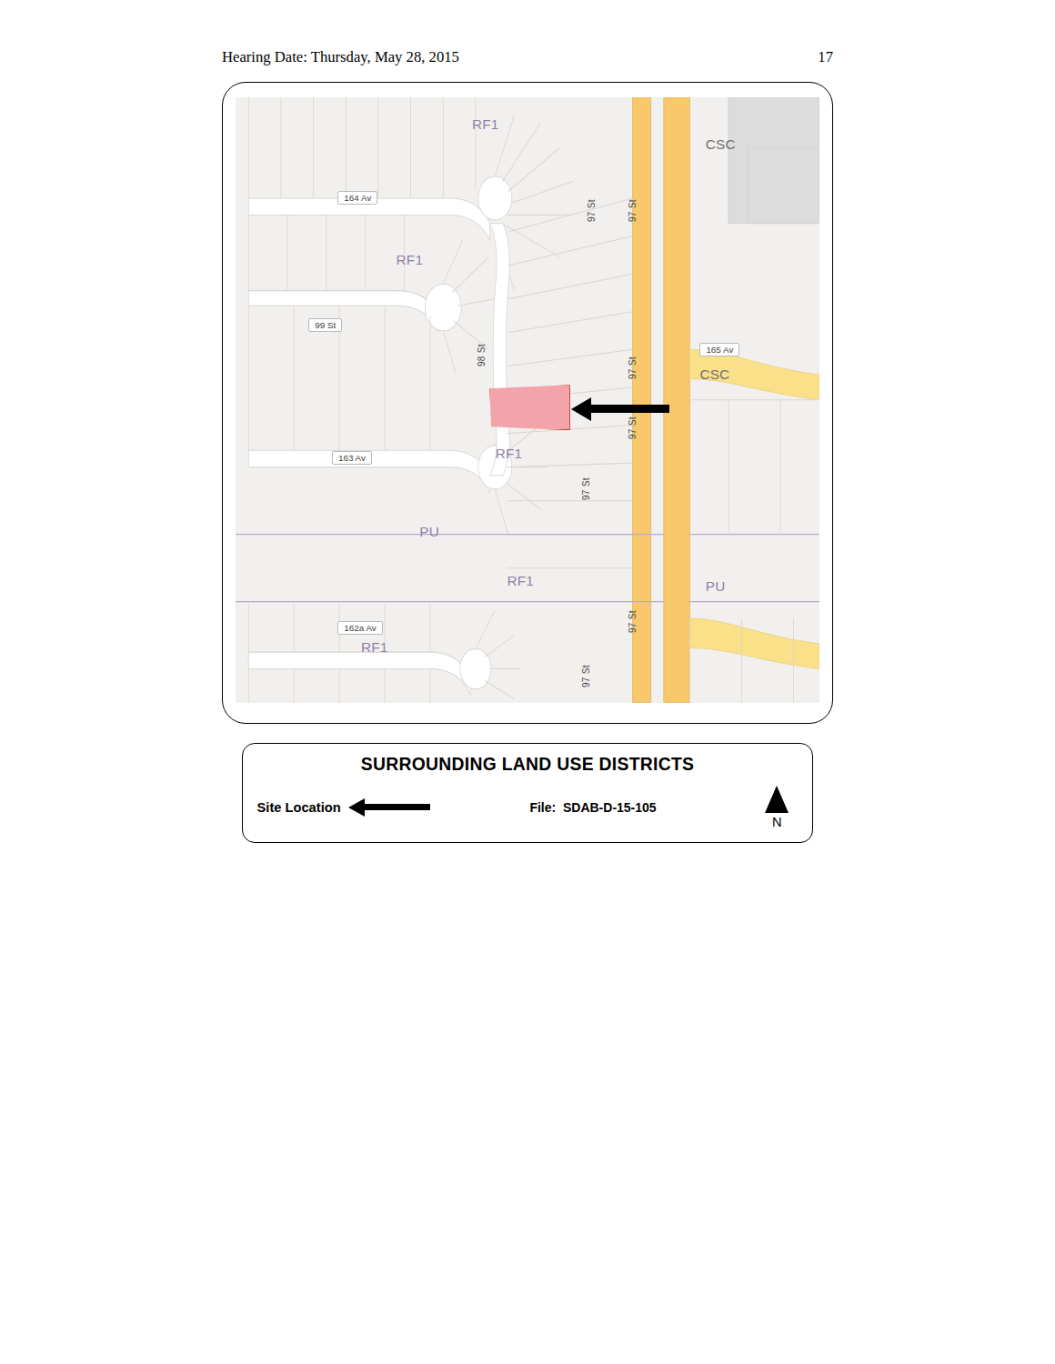Hearing Date: Thursday, May 28, 2015
17
RF1
RF1
RF1
PU
RF1
RF1
CSC
CSC
PU
164 Av
99 St
163 Av
162a Av
165 Av
97 St
97 St
97 St
97 St
97 St
97 St
97 St
98 St
SURROUNDING LAND USE DISTRICTS
Site Location
File: SDAB-D-15-105
N